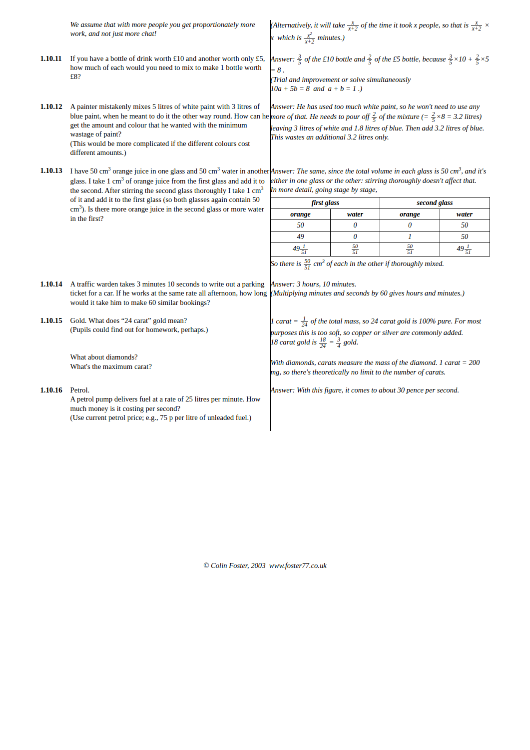| | We assume that with more people you get proportionately more work, and not just more chat! | (Alternatively, it will take x x+2 of the time it took x people, so that is x x+2 × x which is x 2 x+2 minutes.) |
| 1.10.11 | If you have a bottle of drink worth £10 and another worth only £5, how much of each would you need to mix to make 1 bottle worth £8? | Answer: 3 5 of the £10 bottle and 2 5 of the £5 bottle, because 3 5 ×10 + 2 5 ×5 = 8 . (Trial and improvement or solve simultaneously 10 a + 5 b = 8 and a + b = 1 .) |
| 1.10.12 | A painter mistakenly mixes 5 litres of white paint with 3 litres of blue paint, when he meant to do it the other way round. How can he get the amount and colour that he wanted with the minimum wastage of paint? (This would be more complicated if the different colours cost different amounts.) | Answer: He has used too much white paint, so he won't need to use any more of that. He needs to pour off 2 5 of the mixture (= 2 5 ×8 = 3.2 litres) leaving 3 litres of white and 1.8 litres of blue. Then add 3.2 litres of blue. This wastes an additional 3.2 litres only. |
| 1.10.13 | I have 50 cm 3 orange juice in one glass and 50 cm 3 water in another glass. I take 1 cm 3 of orange juice from the first glass and add it to the second. After stirring the second glass thoroughly I take 1 cm 3 of it and add it to the first glass (so both glasses again contain 50 cm 3 ). Is there more orange juice in the second glass or more water in the first? | Answer: The same, since the total volume in each glass is 50 cm 3 , and it's either in one glass or the other: stirring thoroughly doesn't affect that. In more detail, going stage by stage, / first glass / second glass / / --- / --- / / orange / water / orange / water / / 50 / 0 / 0 / 50 / / 49 / 0 / 1 / 50 / / 49 1 51 / 50 51 / 50 51 / 49 1 51 / So there is 50 51 cm 3 of each in the other if thoroughly mixed. |
| 1.10.14 | A traffic warden takes 3 minutes 10 seconds to write out a parking ticket for a car. If he works at the same rate all afternoon, how long would it take him to make 60 similar bookings? | Answer: 3 hours, 10 minutes. (Multiplying minutes and seconds by 60 gives hours and minutes.) |
| 1.10.15 | Gold. What does “24 carat” gold mean? (Pupils could find out for homework, perhaps.) What about diamonds? What's the maximum carat? | 1 carat = 1 24 of the total mass, so 24 carat gold is 100% pure. For most purposes this is too soft, so copper or silver are commonly added. 18 carat gold is 18 24 = 3 4 gold. With diamonds, carats measure the mass of the diamond. 1 carat = 200 mg, so there's theoretically no limit to the number of carats. |
| 1.10.16 | Petrol. A petrol pump delivers fuel at a rate of 25 litres per minute. How much money is it costing per second? (Use current petrol price; e.g., 75 p per litre of unleaded fuel.) | Answer: With this figure, it comes to about 30 pence per second. |
© Colin Foster, 2003 www.foster77.co.uk